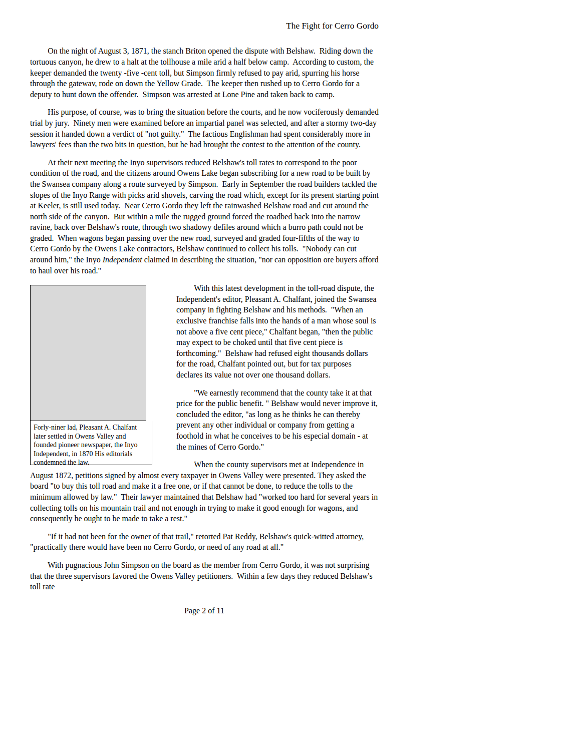The Fight for Cerro Gordo
On the night of August 3, 1871, the stanch Briton opened the dispute with Belshaw. Riding down the tortuous canyon, he drew to a halt at the tollhouse a mile arid a half below camp. According to custom, the keeper demanded the twenty -five -cent toll, but Simpson firmly refused to pay arid, spurring his horse through the gatewav, rode on down the Yellow Grade. The keeper then rushed up to Cerro Gordo for a deputy to hunt down the offender. Simpson was arrested at Lone Pine and taken back to camp.
His purpose, of course, was to bring the situation before the courts, and he now vociferously demanded trial by jury. Ninety men were examined before an impartial panel was selected, and after a stormy two-day session it handed down a verdict of "not guilty." The factious Englishman had spent considerably more in lawyers' fees than the two bits in question, but he had brought the contest to the attention of the county.
At their next meeting the Inyo supervisors reduced Belshaw's toll rates to correspond to the poor condition of the road, and the citizens around Owens Lake began subscribing for a new road to be built by the Swansea company along a route surveyed by Simpson. Early in September the road builders tackled the slopes of the Inyo Range with picks arid shovels, carving the road which, except for its present starting point at Keeler, is still used today. Near Cerro Gordo they left the rainwashed Belshaw road and cut around the north side of the canyon. But within a mile the rugged ground forced the roadbed back into the narrow ravine, back over Belshaw's route, through two shadowy defiles around which a burro path could not be graded. When wagons began passing over the new road, surveyed and graded four-fifths of the way to Cerro Gordo by the Owens Lake contractors, Belshaw continued to collect his tolls. "Nobody can cut around him," the Inyo Independent claimed in describing the situation, "nor can opposition ore buyers afford to haul over his road."
Forly-niner lad, Pleasant A. Chalfant later settled in Owens Valley and founded pioneer newspaper, the Inyo Independent, in 1870 His editorials condemned the law.
With this latest development in the toll-road dispute, the Independent's editor, Pleasant A. Chalfant, joined the Swansea company in fighting Belshaw and his methods. "When an exclusive franchise falls into the hands of a man whose soul is not above a five cent piece," Chalfant began, "then the public may expect to be choked until that five cent piece is forthcoming." Belshaw had refused eight thousands dollars for the road, Chalfant pointed out, but for tax purposes declares its value not over one thousand dollars.
"We earnestly recommend that the county take it at that price for the public benefit. " Belshaw would never improve it, concluded the editor, "as long as he thinks he can thereby prevent any other individual or company from getting a foothold in what he conceives to be his especial domain - at the mines of Cerro Gordo."
When the county supervisors met at Independence in August 1872, petitions signed by almost every taxpayer in Owens Valley were presented. They asked the board "to buy this toll road and make it a free one, or if that cannot be done, to reduce the tolls to the minimum allowed by law." Their lawyer maintained that Belshaw had "worked too hard for several years in collecting tolls on his mountain trail and not enough in trying to make it good enough for wagons, and consequently he ought to be made to take a rest."
"If it had not been for the owner of that trail," retorted Pat Reddy, Belshaw's quick-witted attorney, "practically there would have been no Cerro Gordo, or need of any road at all."
With pugnacious John Simpson on the board as the member from Cerro Gordo, it was not surprising that the three supervisors favored the Owens Valley petitioners. Within a few days they reduced Belshaw's toll rate
Page 2 of 11